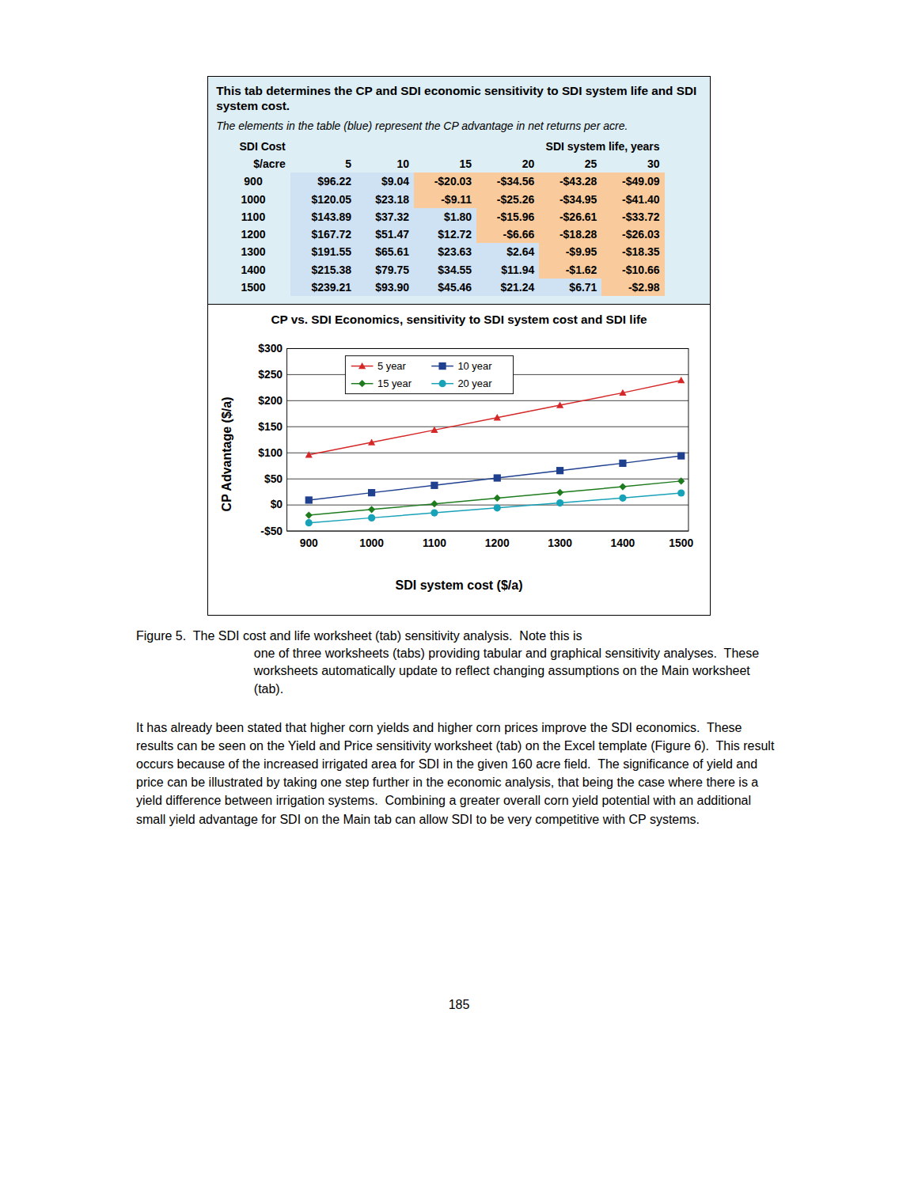This tab determines the CP and SDI economic sensitivity to SDI system life and SDI system cost.
The elements in the table (blue) represent the CP advantage in net returns per acre.
| SDI Cost | SDI system life, years |
| --- | --- |
| $/acre | 5 | 10 | 15 | 20 | 25 | 30 |
| 900 | $96.22 | $9.04 | -$20.03 | -$34.56 | -$43.28 | -$49.09 |
| 1000 | $120.05 | $23.18 | -$9.11 | -$25.26 | -$34.95 | -$41.40 |
| 1100 | $143.89 | $37.32 | $1.80 | -$15.96 | -$26.61 | -$33.72 |
| 1200 | $167.72 | $51.47 | $12.72 | -$6.66 | -$18.28 | -$26.03 |
| 1300 | $191.55 | $65.61 | $23.63 | $2.64 | -$9.95 | -$18.35 |
| 1400 | $215.38 | $79.75 | $34.55 | $11.94 | -$1.62 | -$10.66 |
| 1500 | $239.21 | $93.90 | $45.46 | $21.24 | $6.71 | -$2.98 |
CP vs. SDI Economics, sensitivity to SDI system cost and SDI life
CP Advantage ($/a)
$300 $250 $200 $150 $100 $50 $0 -$50 900 1000 1100 1200 1300 1400 1500 5 year 10 year 15 year 20 year
SDI system cost ($/a)
Figure 5. The SDI cost and life worksheet (tab) sensitivity analysis. Note this is one of three worksheets (tabs) providing tabular and graphical sensitivity analyses. These worksheets automatically update to reflect changing assumptions on the Main worksheet (tab).
It has already been stated that higher corn yields and higher corn prices improve the SDI economics. These results can be seen on the Yield and Price sensitivity worksheet (tab) on the Excel template (Figure 6). This result occurs because of the increased irrigated area for SDI in the given 160 acre field. The significance of yield and price can be illustrated by taking one step further in the economic analysis, that being the case where there is a yield difference between irrigation systems. Combining a greater overall corn yield potential with an additional small yield advantage for SDI on the Main tab can allow SDI to be very competitive with CP systems.
185